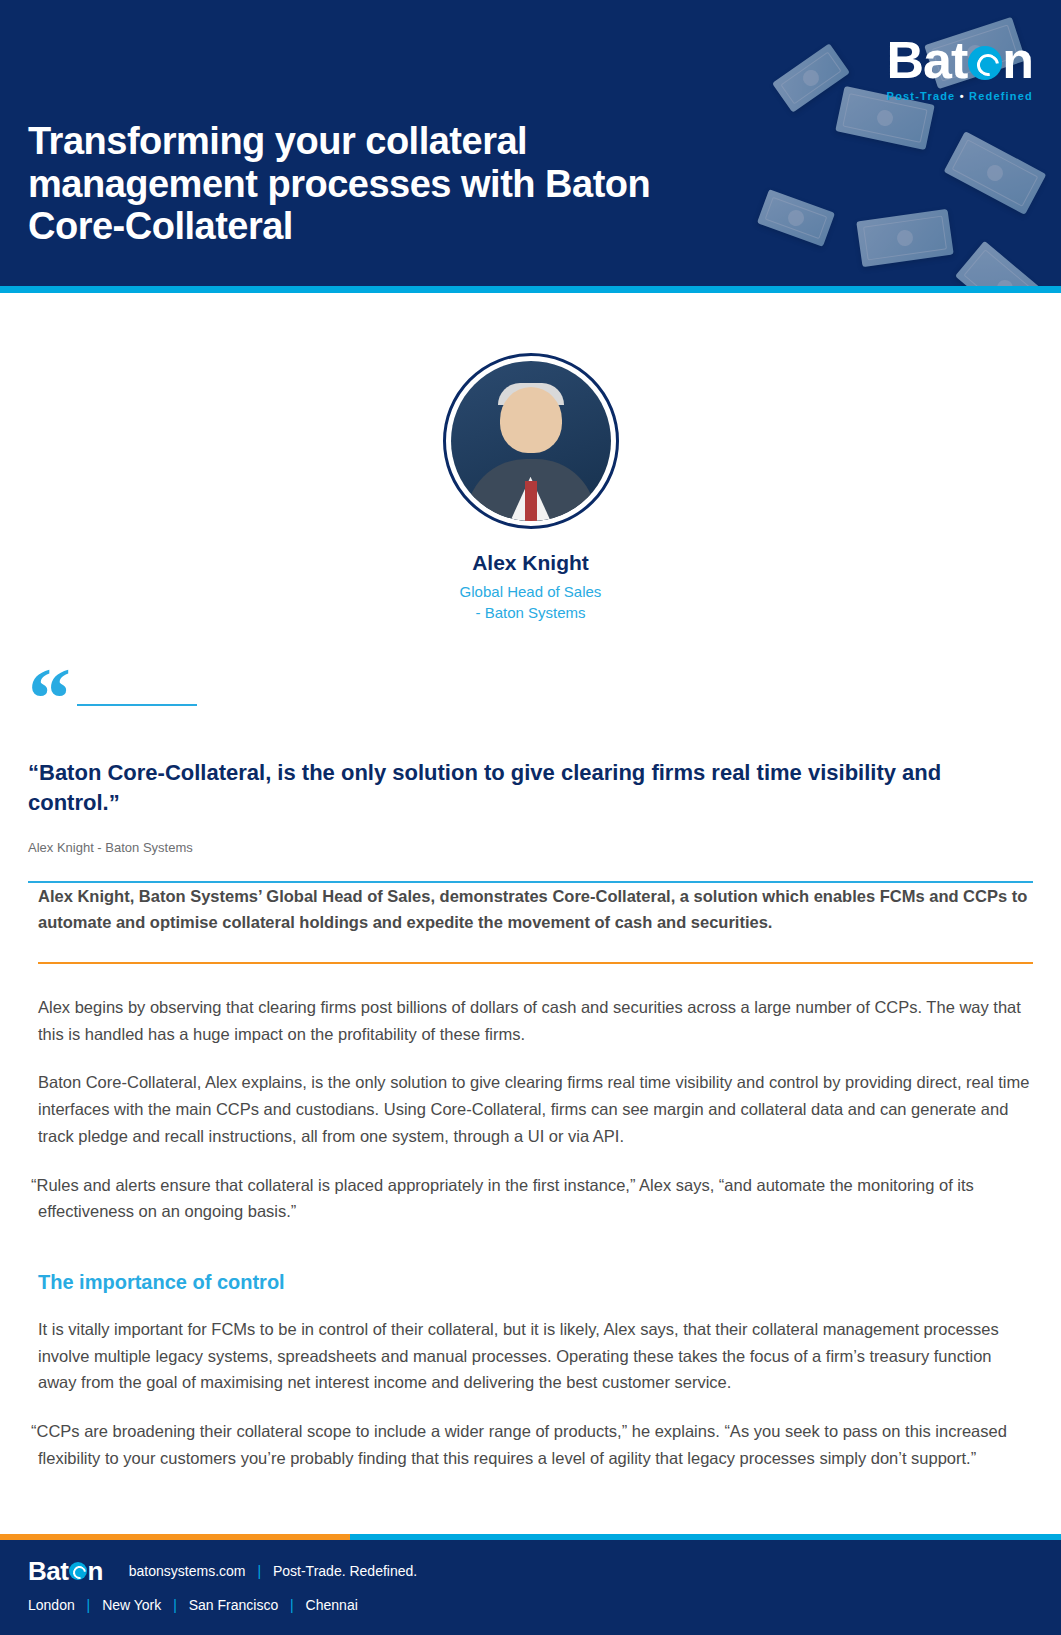Bat n
Post-Trade • Redefined
Transforming your collateral management processes with Baton Core-Collateral
Alex Knight
Global Head of Sales
- Baton Systems
“
“Baton Core-Collateral, is the only solution to give clearing firms real time visibility and control.”
Alex Knight - Baton Systems
Alex Knight, Baton Systems’ Global Head of Sales, demonstrates Core-Collateral, a solution which enables FCMs and CCPs to automate and optimise collateral holdings and expedite the movement of cash and securities.
Alex begins by observing that clearing firms post billions of dollars of cash and securities across a large number of CCPs. The way that this is handled has a huge impact on the profitability of these firms.
Baton Core-Collateral, Alex explains, is the only solution to give clearing firms real time visibility and control by providing direct, real time interfaces with the main CCPs and custodians. Using Core-Collateral, firms can see margin and collateral data and can generate and track pledge and recall instructions, all from one system, through a UI or via API.
“Rules and alerts ensure that collateral is placed appropriately in the first instance,” Alex says, “and automate the monitoring of its effectiveness on an ongoing basis.”
The importance of control
It is vitally important for FCMs to be in control of their collateral, but it is likely, Alex says, that their collateral management processes involve multiple legacy systems, spreadsheets and manual processes. Operating these takes the focus of a firm’s treasury function away from the goal of maximising net interest income and delivering the best customer service.
“CCPs are broadening their collateral scope to include a wider range of products,” he explains. “As you seek to pass on this increased flexibility to your customers you’re probably finding that this requires a level of agility that legacy processes simply don’t support.”
Bat n batonsystems.com | Post-Trade. Redefined.
London | New York | San Francisco | Chennai